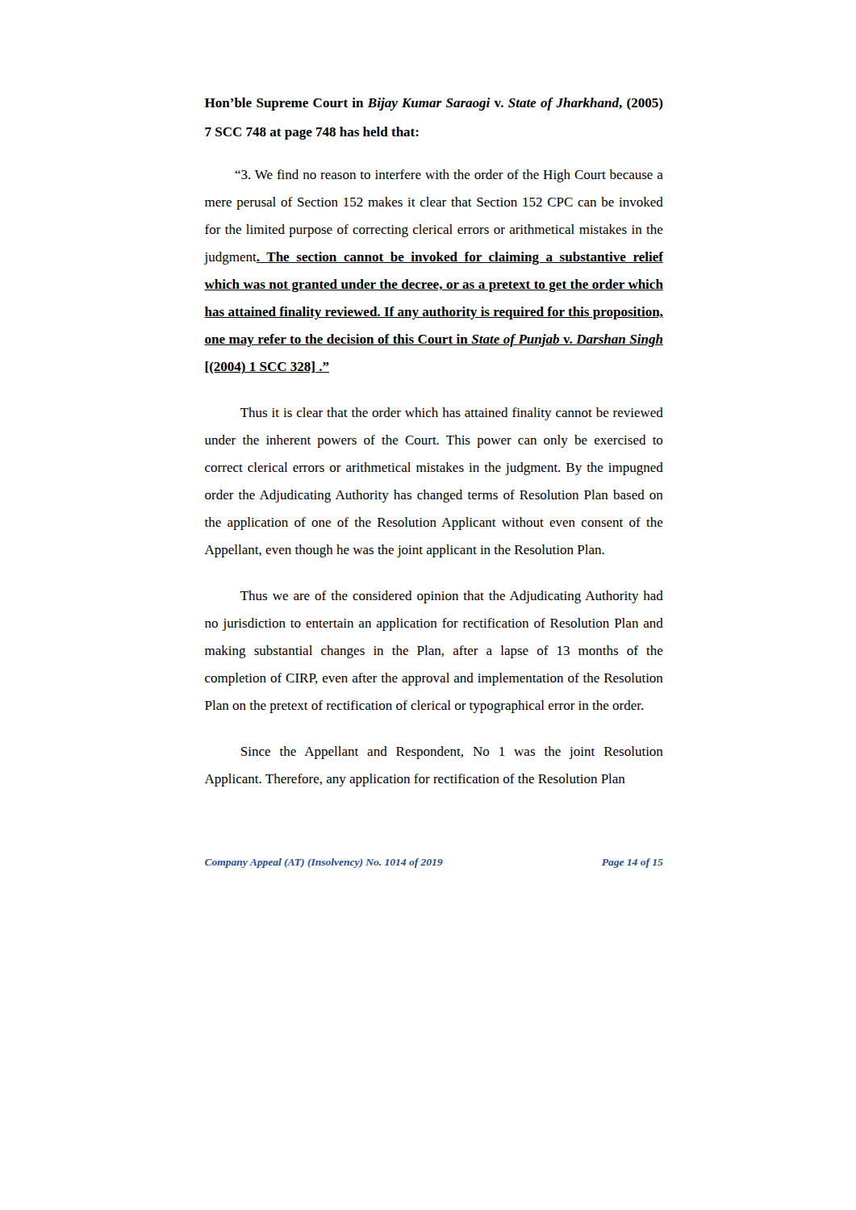Hon’ble Supreme Court in Bijay Kumar Saraogi v. State of Jharkhand, (2005) 7 SCC 748 at page 748 has held that:
“3. We find no reason to interfere with the order of the High Court because a mere perusal of Section 152 makes it clear that Section 152 CPC can be invoked for the limited purpose of correcting clerical errors or arithmetical mistakes in the judgment. The section cannot be invoked for claiming a substantive relief which was not granted under the decree, or as a pretext to get the order which has attained finality reviewed. If any authority is required for this proposition, one may refer to the decision of this Court in State of Punjab v. Darshan Singh [(2004) 1 SCC 328] .”
Thus it is clear that the order which has attained finality cannot be reviewed under the inherent powers of the Court. This power can only be exercised to correct clerical errors or arithmetical mistakes in the judgment. By the impugned order the Adjudicating Authority has changed terms of Resolution Plan based on the application of one of the Resolution Applicant without even consent of the Appellant, even though he was the joint applicant in the Resolution Plan.
Thus we are of the considered opinion that the Adjudicating Authority had no jurisdiction to entertain an application for rectification of Resolution Plan and making substantial changes in the Plan, after a lapse of 13 months of the completion of CIRP, even after the approval and implementation of the Resolution Plan on the pretext of rectification of clerical or typographical error in the order.
Since the Appellant and Respondent, No 1 was the joint Resolution Applicant. Therefore, any application for rectification of the Resolution Plan
Company Appeal (AT) (Insolvency) No. 1014 of 2019
Page 14 of 15